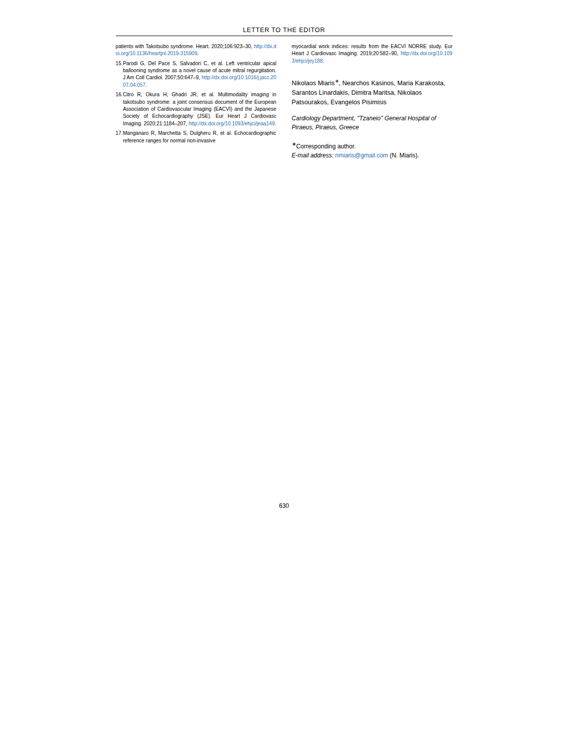LETTER TO THE EDITOR
patients with Takotsubo syndrome. Heart. 2020;106:923–30, http://dx.doi.org/10.1136/heartjnl-2019-315909.
15. Parodi G, Del Pace S, Salvadori C, et al. Left ventricular apical ballooning syndrome as a novel cause of acute mitral regurgitation. J Am Coll Cardiol. 2007;50:647–9, http://dx.doi.org/10.1016/j.jacc.2007.04.057.
16. Citro R, Okura H, Ghadri JR, et al. Multimodality imaging in takotsubo syndrome: a joint consensus document of the European Association of Cardiovascular Imaging (EACVI) and the Japanese Society of Echocardiography (JSE). Eur Heart J Cardiovasc Imaging. 2020;21:1184–207, http://dx.doi.org/10.1093/ehjci/jeaa149.
17. Manganaro R, Marchetta S, Dulgheru R, et al. Echocardiographic reference ranges for normal non-invasive
myocardial work indices: results from the EACVI NORRE study. Eur Heart J Cardiovasc Imaging. 2019;20:582–90, http://dx.doi.org/10.1093/ehjci/jey188.
Nikolaos Miaris∗, Nearchos Kasinos, Maria Karakosta, Sarantos Linardakis, Dimitra Maritsa, Nikolaos Patsourakos, Evangelos Pisimisis
Cardiology Department, ''Tzaneio'' General Hospital of Piraeus, Piraeus, Greece
∗Corresponding author.
E-mail address: nmiaris@gmail.com (N. Miaris).
630